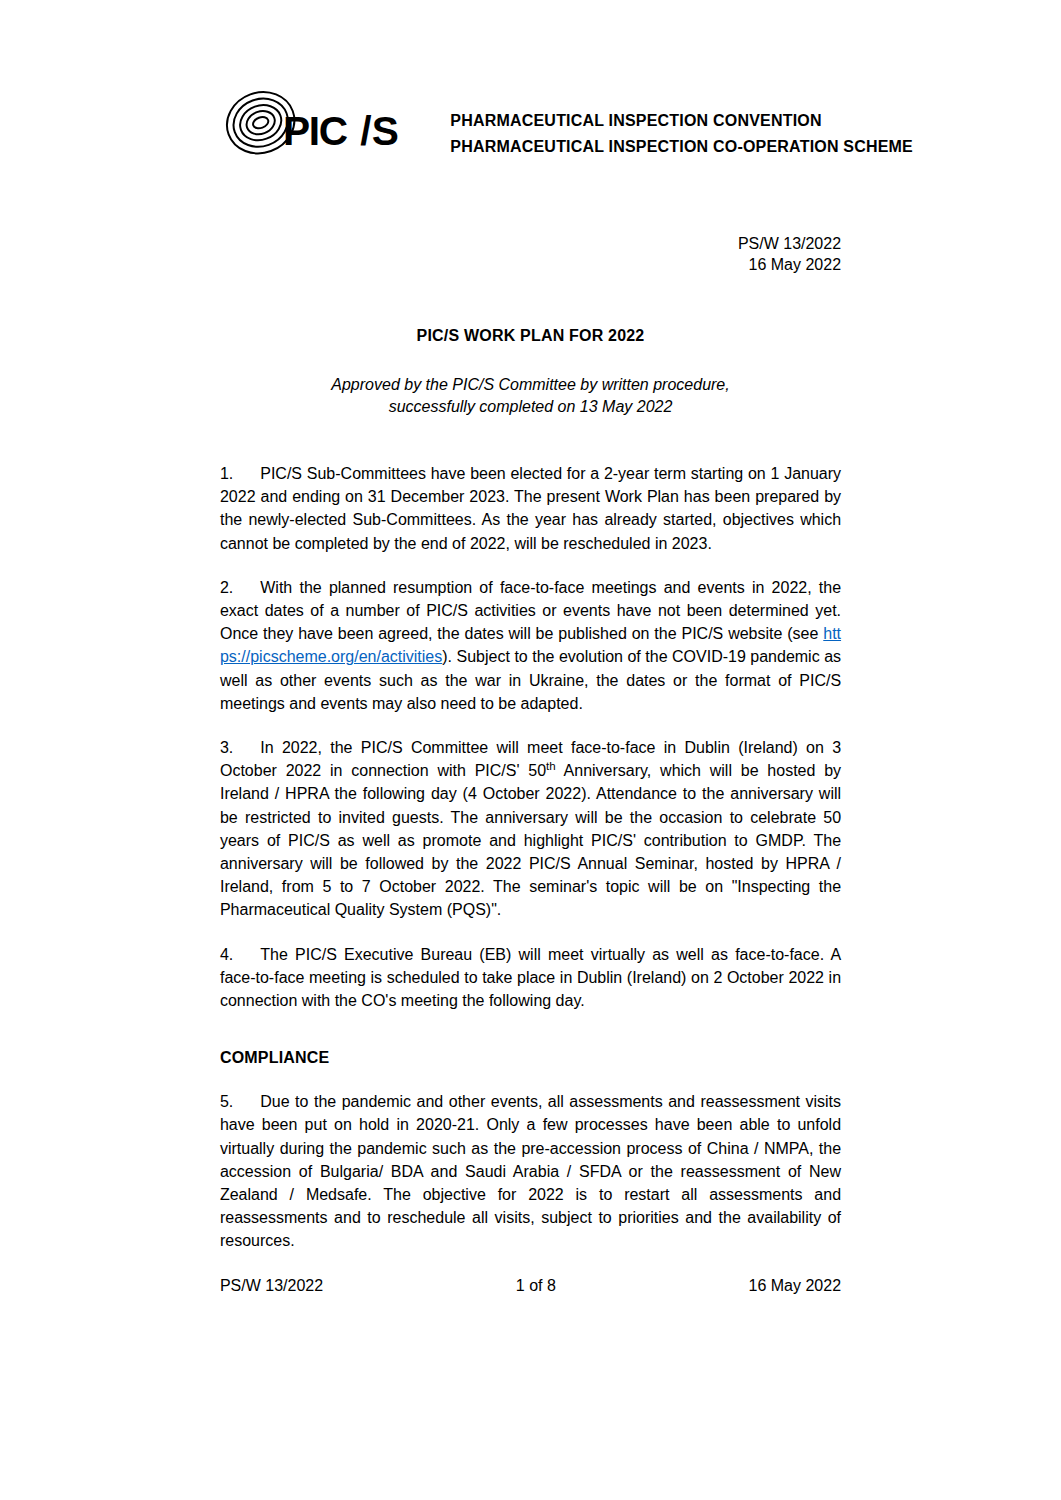PIC/S PIC /S
PHARMACEUTICAL INSPECTION CONVENTION
PHARMACEUTICAL INSPECTION CO-OPERATION SCHEME
PS/W 13/2022
16 May 2022
PIC/S WORK PLAN FOR 2022
Approved by the PIC/S Committee by written procedure,
successfully completed on 13 May 2022
1. PIC/S Sub-Committees have been elected for a 2-year term starting on 1 January 2022 and ending on 31 December 2023. The present Work Plan has been prepared by the newly-elected Sub-Committees. As the year has already started, objectives which cannot be completed by the end of 2022, will be rescheduled in 2023.
2. With the planned resumption of face-to-face meetings and events in 2022, the exact dates of a number of PIC/S activities or events have not been determined yet. Once they have been agreed, the dates will be published on the PIC/S website (see https://picscheme.org/en/activities). Subject to the evolution of the COVID-19 pandemic as well as other events such as the war in Ukraine, the dates or the format of PIC/S meetings and events may also need to be adapted.
3. In 2022, the PIC/S Committee will meet face-to-face in Dublin (Ireland) on 3 October 2022 in connection with PIC/S' 50th Anniversary, which will be hosted by Ireland / HPRA the following day (4 October 2022). Attendance to the anniversary will be restricted to invited guests. The anniversary will be the occasion to celebrate 50 years of PIC/S as well as promote and highlight PIC/S' contribution to GMDP. The anniversary will be followed by the 2022 PIC/S Annual Seminar, hosted by HPRA / Ireland, from 5 to 7 October 2022. The seminar's topic will be on "Inspecting the Pharmaceutical Quality System (PQS)".
4. The PIC/S Executive Bureau (EB) will meet virtually as well as face-to-face. A face-to-face meeting is scheduled to take place in Dublin (Ireland) on 2 October 2022 in connection with the CO's meeting the following day.
COMPLIANCE
5. Due to the pandemic and other events, all assessments and reassessment visits have been put on hold in 2020-21. Only a few processes have been able to unfold virtually during the pandemic such as the pre-accession process of China / NMPA, the accession of Bulgaria/ BDA and Saudi Arabia / SFDA or the reassessment of New Zealand / Medsafe. The objective for 2022 is to restart all assessments and reassessments and to reschedule all visits, subject to priorities and the availability of resources.
PS/W 13/2022
1 of 8
16 May 2022